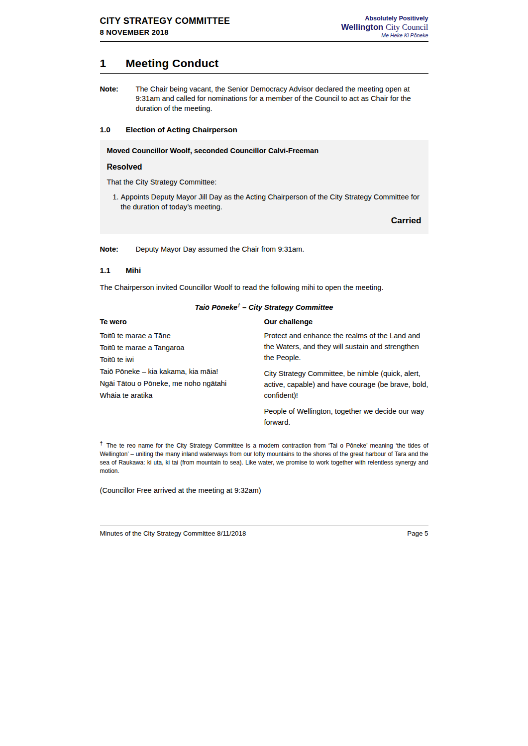CITY STRATEGY COMMITTEE
8 NOVEMBER 2018
Absolutely Positively
Wellington City Council
Me Heke Ki Pōneke
1 Meeting Conduct
Note:
The Chair being vacant, the Senior Democracy Advisor declared the meeting open at 9:31am and called for nominations for a member of the Council to act as Chair for the duration of the meeting.
1.0 Election of Acting Chairperson
Moved Councillor Woolf, seconded Councillor Calvi-Freeman
Resolved
That the City Strategy Committee:
Appoints Deputy Mayor Jill Day as the Acting Chairperson of the City Strategy Committee for the duration of today’s meeting.
Carried
Note:
Deputy Mayor Day assumed the Chair from 9:31am.
1.1 Mihi
The Chairperson invited Councillor Woolf to read the following mihi to open the meeting.
Taiō Pōneke† – City Strategy Committee
| Te wero | Our challenge |
| --- | --- |
| Toitū te marae a Tāne Toitū te marae a Tangaroa Toitū te iwi Taiō Pōneke – kia kakama, kia māia! Ngāi Tātou o Pōneke, me noho ngātahi Whāia te aratika | Protect and enhance the realms of the Land and the Waters, and they will sustain and strengthen the People. City Strategy Committee, be nimble (quick, alert, active, capable) and have courage (be brave, bold, confident)! People of Wellington, together we decide our way forward. |
† The te reo name for the City Strategy Committee is a modern contraction from ‘Tai o Pōneke’ meaning ‘the tides of Wellington’ – uniting the many inland waterways from our lofty mountains to the shores of the great harbour of Tara and the sea of Raukawa: ki uta, ki tai (from mountain to sea). Like water, we promise to work together with relentless synergy and motion.
(Councillor Free arrived at the meeting at 9:32am)
Minutes of the City Strategy Committee 8/11/2018
Page 5